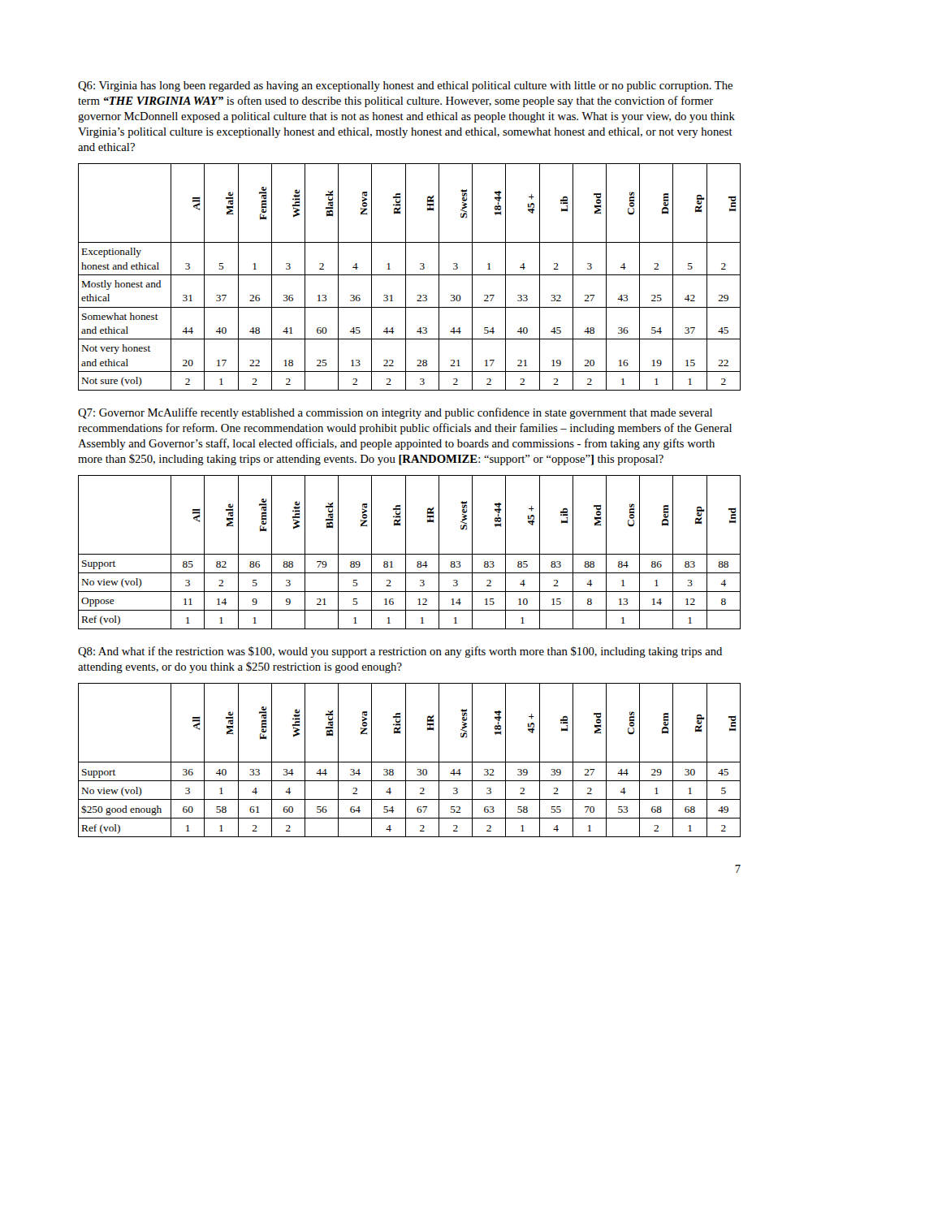Q6: Virginia has long been regarded as having an exceptionally honest and ethical political culture with little or no public corruption. The term “THE VIRGINIA WAY” is often used to describe this political culture. However, some people say that the conviction of former governor McDonnell exposed a political culture that is not as honest and ethical as people thought it was. What is your view, do you think Virginia’s political culture is exceptionally honest and ethical, mostly honest and ethical, somewhat honest and ethical, or not very honest and ethical?
| | All | Male | Female | White | Black | Nova | Rich | HR | S/west | 18-44 | 45 + | Lib | Mod | Cons | Dem | Rep | Ind |
| --- | --- | --- | --- | --- | --- | --- | --- | --- | --- | --- | --- | --- | --- | --- | --- | --- | --- |
| Exceptionally honest and ethical | 3 | 5 | 1 | 3 | 2 | 4 | 1 | 3 | 3 | 1 | 4 | 2 | 3 | 4 | 2 | 5 | 2 |
| Mostly honest and ethical | 31 | 37 | 26 | 36 | 13 | 36 | 31 | 23 | 30 | 27 | 33 | 32 | 27 | 43 | 25 | 42 | 29 |
| Somewhat honest and ethical | 44 | 40 | 48 | 41 | 60 | 45 | 44 | 43 | 44 | 54 | 40 | 45 | 48 | 36 | 54 | 37 | 45 |
| Not very honest and ethical | 20 | 17 | 22 | 18 | 25 | 13 | 22 | 28 | 21 | 17 | 21 | 19 | 20 | 16 | 19 | 15 | 22 |
| Not sure (vol) | 2 | 1 | 2 | 2 | | 2 | 2 | 3 | 2 | 2 | 2 | 2 | 2 | 1 | 1 | 1 | 2 |
Q7: Governor McAuliffe recently established a commission on integrity and public confidence in state government that made several recommendations for reform. One recommendation would prohibit public officials and their families – including members of the General Assembly and Governor’s staff, local elected officials, and people appointed to boards and commissions - from taking any gifts worth more than $250, including taking trips or attending events. Do you [RANDOMIZE: “support” or “oppose”] this proposal?
| | All | Male | Female | White | Black | Nova | Rich | HR | S/west | 18-44 | 45 + | Lib | Mod | Cons | Dem | Rep | Ind |
| --- | --- | --- | --- | --- | --- | --- | --- | --- | --- | --- | --- | --- | --- | --- | --- | --- | --- |
| Support | 85 | 82 | 86 | 88 | 79 | 89 | 81 | 84 | 83 | 83 | 85 | 83 | 88 | 84 | 86 | 83 | 88 |
| No view (vol) | 3 | 2 | 5 | 3 | | 5 | 2 | 3 | 3 | 2 | 4 | 2 | 4 | 1 | 1 | 3 | 4 |
| Oppose | 11 | 14 | 9 | 9 | 21 | 5 | 16 | 12 | 14 | 15 | 10 | 15 | 8 | 13 | 14 | 12 | 8 |
| Ref (vol) | 1 | 1 | 1 | | | 1 | 1 | 1 | 1 | | 1 | | | 1 | | 1 | |
Q8: And what if the restriction was $100, would you support a restriction on any gifts worth more than $100, including taking trips and attending events, or do you think a $250 restriction is good enough?
| | All | Male | Female | White | Black | Nova | Rich | HR | S/west | 18-44 | 45 + | Lib | Mod | Cons | Dem | Rep | Ind |
| --- | --- | --- | --- | --- | --- | --- | --- | --- | --- | --- | --- | --- | --- | --- | --- | --- | --- |
| Support | 36 | 40 | 33 | 34 | 44 | 34 | 38 | 30 | 44 | 32 | 39 | 39 | 27 | 44 | 29 | 30 | 45 |
| No view (vol) | 3 | 1 | 4 | 4 | | 2 | 4 | 2 | 3 | 3 | 2 | 2 | 2 | 4 | 1 | 1 | 5 |
| $250 good enough | 60 | 58 | 61 | 60 | 56 | 64 | 54 | 67 | 52 | 63 | 58 | 55 | 70 | 53 | 68 | 68 | 49 |
| Ref (vol) | 1 | 1 | 2 | 2 | | | 4 | 2 | 2 | 2 | 1 | 4 | 1 | | 2 | 1 | 2 |
7